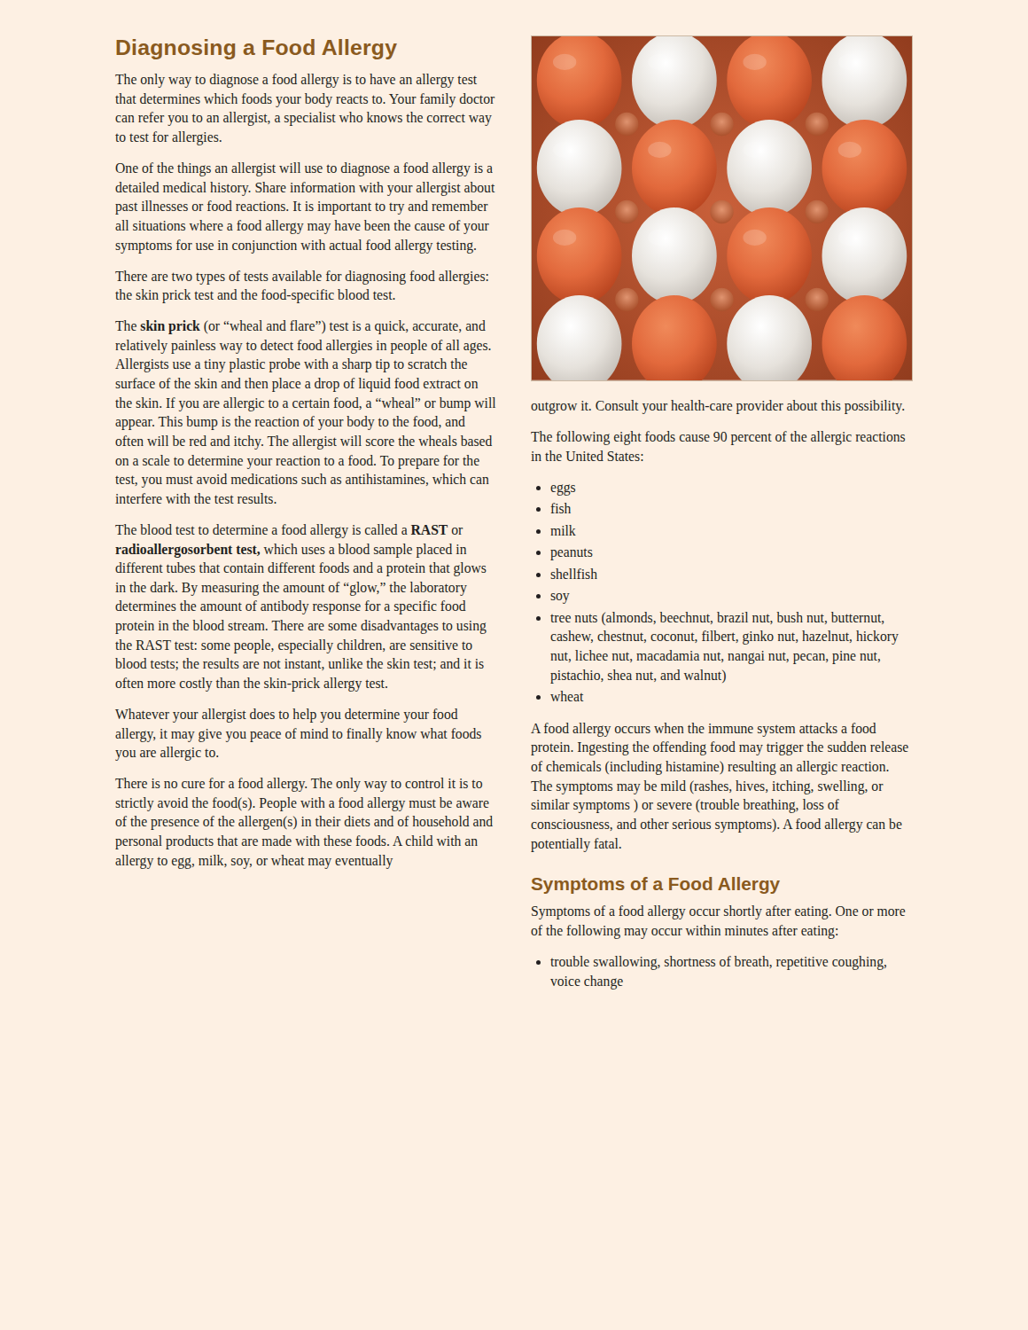Diagnosing a Food Allergy
The only way to diagnose a food allergy is to have an allergy test that determines which foods your body reacts to. Your family doctor can refer you to an allergist, a specialist who knows the correct way to test for allergies.
One of the things an allergist will use to diagnose a food allergy is a detailed medical history. Share information with your allergist about past illnesses or food reactions. It is important to try and remember all situations where a food allergy may have been the cause of your symptoms for use in conjunction with actual food allergy testing.
There are two types of tests available for diagnosing food allergies: the skin prick test and the food-specific blood test.
The skin prick (or “wheal and flare”) test is a quick, accurate, and relatively painless way to detect food allergies in people of all ages. Allergists use a tiny plastic probe with a sharp tip to scratch the surface of the skin and then place a drop of liquid food extract on the skin. If you are allergic to a certain food, a “wheal” or bump will appear. This bump is the reaction of your body to the food, and often will be red and itchy. The allergist will score the wheals based on a scale to determine your reaction to a food. To prepare for the test, you must avoid medications such as antihistamines, which can interfere with the test results.
The blood test to determine a food allergy is called a RAST or radioallergosorbent test, which uses a blood sample placed in different tubes that contain different foods and a protein that glows in the dark. By measuring the amount of “glow,” the laboratory determines the amount of antibody response for a specific food protein in the blood stream. There are some disadvantages to using the RAST test: some people, especially children, are sensitive to blood tests; the results are not instant, unlike the skin test; and it is often more costly than the skin-prick allergy test.
Whatever your allergist does to help you determine your food allergy, it may give you peace of mind to finally know what foods you are allergic to.
There is no cure for a food allergy. The only way to control it is to strictly avoid the food(s). People with a food allergy must be aware of the presence of the allergen(s) in their diets and of household and personal products that are made with these foods. A child with an allergy to egg, milk, soy, or wheat may eventually
outgrow it. Consult your health-care provider about this possibility.
The following eight foods cause 90 percent of the allergic reactions in the United States:
eggs
fish
milk
peanuts
shellfish
soy
tree nuts (almonds, beechnut, brazil nut, bush nut, butternut, cashew, chestnut, coconut, filbert, ginko nut, hazelnut, hickory nut, lichee nut, macadamia nut, nangai nut, pecan, pine nut, pistachio, shea nut, and walnut)
wheat
A food allergy occurs when the immune system attacks a food protein. Ingesting the offending food may trigger the sudden release of chemicals (including histamine) resulting an allergic reaction. The symptoms may be mild (rashes, hives, itching, swelling, or similar symptoms ) or severe (trouble breathing, loss of consciousness, and other serious symptoms). A food allergy can be potentially fatal.
Symptoms of a Food Allergy
Symptoms of a food allergy occur shortly after eating. One or more of the following may occur within minutes after eating:
trouble swallowing, shortness of breath, repetitive coughing, voice change